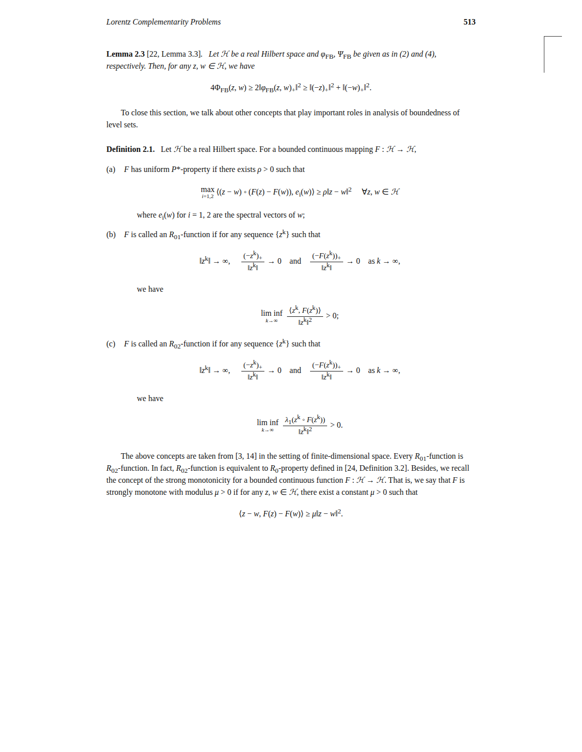Lorentz Complementarity Problems 513
Lemma 2.3 [22, Lemma 3.3]. Let ℋ be a real Hilbert space and φFB, ΨFB be given as in (2) and (4), respectively. Then, for any z, w ∈ ℋ, we have
4ΦFB(z, w) ≥ 2‖φFB(z, w)+‖2 ≥ ‖(−z)+‖2 + ‖(−w)+‖2.
To close this section, we talk about other concepts that play important roles in analysis of boundedness of level sets.
Definition 2.1. Let ℋ be a real Hilbert space. For a bounded continuous mapping F : ℋ → ℋ,
(a) F has uniform P*-property if there exists ρ > 0 such that
max i=1,2⟨(z − w) ◦ (F(z) − F(w)), ei(w)⟩ ≥ ρ‖z − w‖2 ∀z, w ∈ ℋ
where ei(w) for i = 1, 2 are the spectral vectors of w;
(b) F is called an R01-function if for any sequence {zk} such that
‖zk‖ → ∞, (−zk)+‖zk‖ → 0 and (−F(zk))+‖zk‖ → 0 as k → ∞,
we have
lim inf k→∞ ⟨zk, F(zk)⟩‖zk‖2 > 0;
(c) F is called an R02-function if for any sequence {zk} such that
‖zk‖ → ∞, (−zk)+‖zk‖ → 0 and (−F(zk))+‖zk‖ → 0 as k → ∞,
we have
lim inf k→∞ λ1(zk ◦ F(zk))‖zk‖2 > 0.
The above concepts are taken from [3, 14] in the setting of finite-dimensional space. Every R01-function is R02-function. In fact, R02-function is equivalent to R0-property defined in [24, Definition 3.2]. Besides, we recall the concept of the strong monotonicity for a bounded continuous function F : ℋ → ℋ. That is, we say that F is strongly monotone with modulus μ > 0 if for any z, w ∈ ℋ, there exist a constant μ > 0 such that
⟨z − w, F(z) − F(w)⟩ ≥ μ‖z − w‖2.